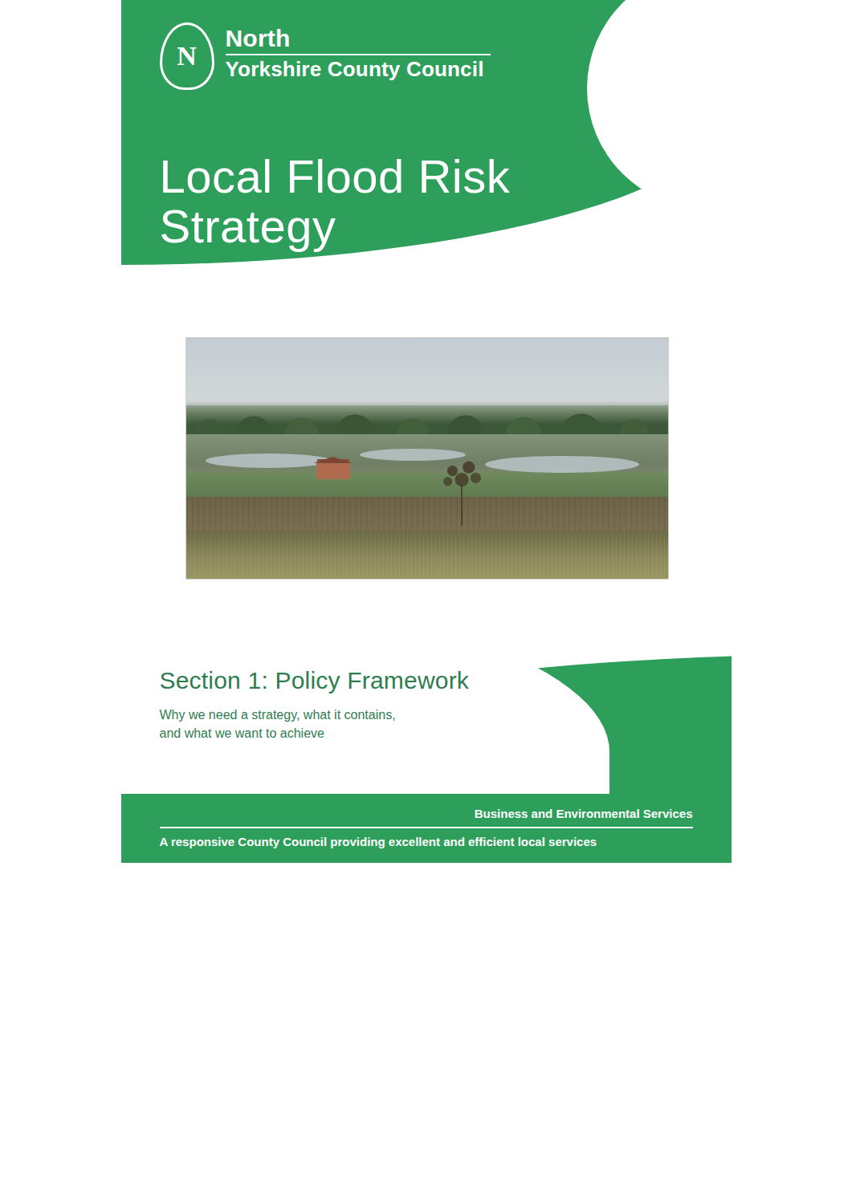N
North
Yorkshire County Council
Local Flood Risk
Strategy
Section 1: Policy Framework
Why we need a strategy, what it contains,
and what we want to achieve
Business and Environmental Services
A responsive County Council providing excellent and efficient local services